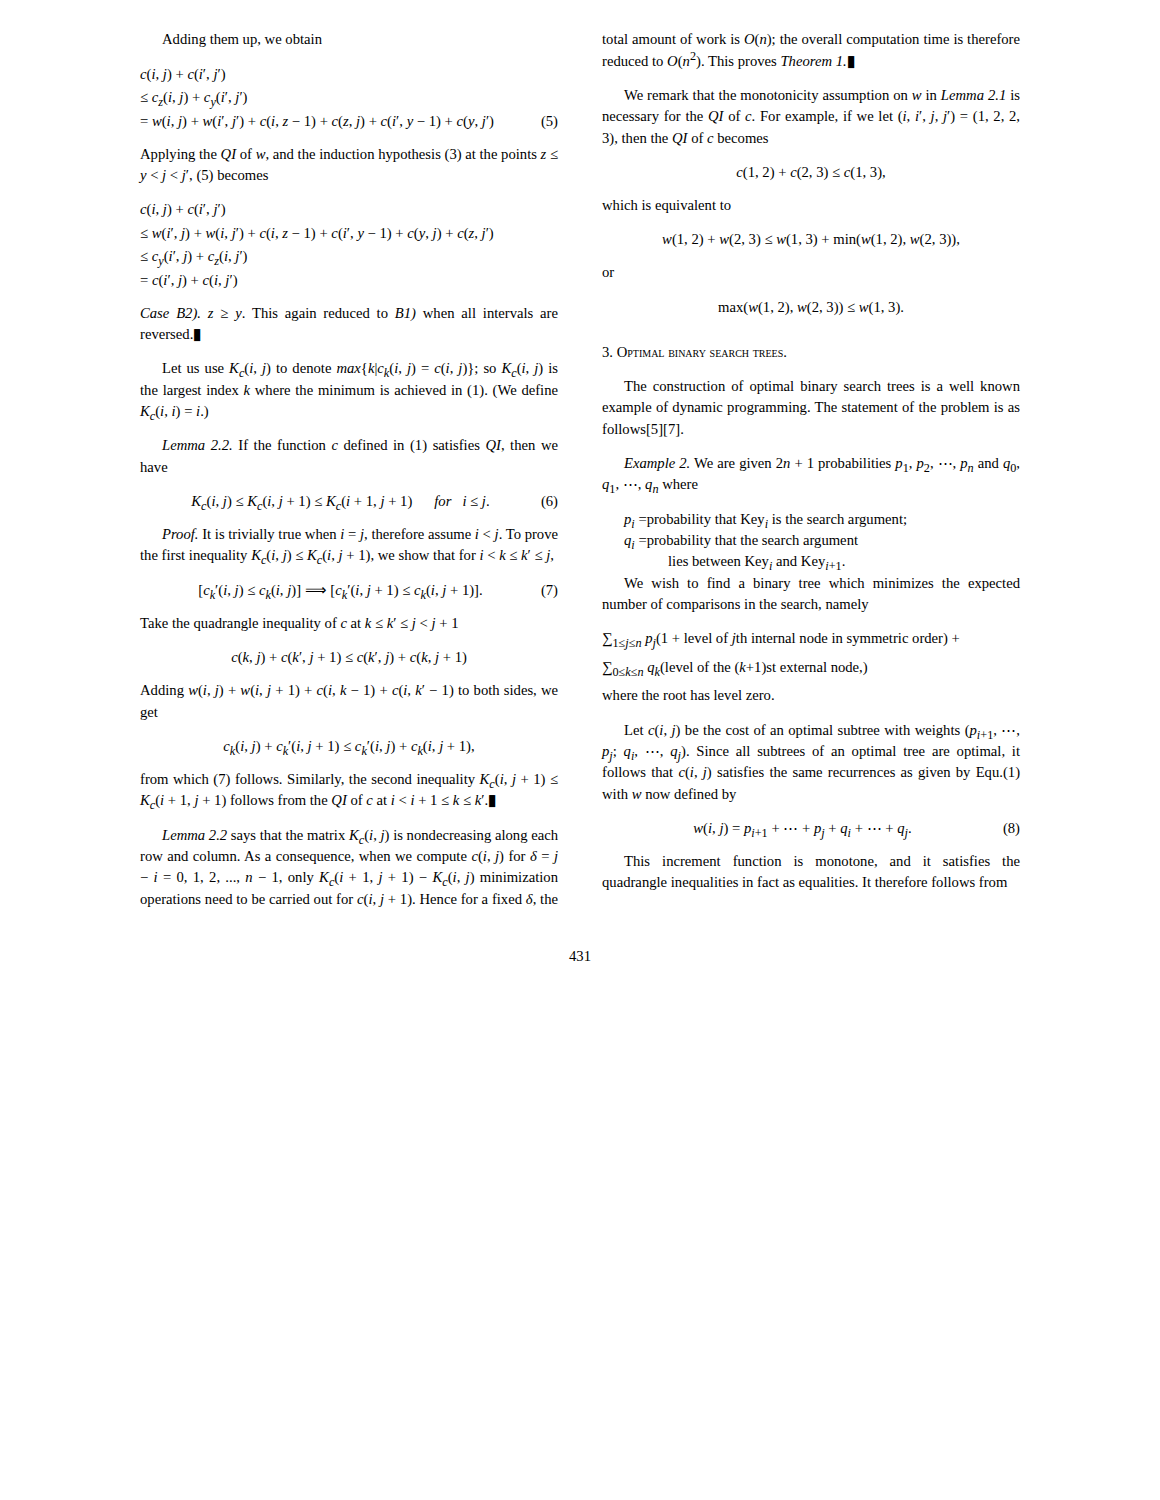Adding them up, we obtain
c(i, j) + c(i′, j′)
≤ cz(i, j) + cy(i′, j′)
= w(i, j) + w(i′, j′) + c(i, z − 1) + c(z, j) + c(i′, y − 1) + c(y, j′) (5)
Applying the QI of w, and the induction hypothesis (3) at the points z ≤ y < j < j′, (5) becomes
c(i, j) + c(i′, j′)
≤ w(i′, j) + w(i, j′) + c(i, z − 1) + c(i′, y − 1) + c(y, j) + c(z, j′)
≤ cy(i′, j) + cz(i, j′)
= c(i′, j) + c(i, j′)
Case B2). z ≥ y. This again reduced to B1) when all intervals are reversed.▮
Let us use Kc(i, j) to denote max{k|ck(i, j) = c(i, j)}; so Kc(i, j) is the largest index k where the minimum is achieved in (1). (We define Kc(i, i) = i.)
Lemma 2.2. If the function c defined in (1) satisfies QI, then we have
Kc(i, j) ≤ Kc(i, j + 1) ≤ Kc(i + 1, j + 1) for i ≤ j. (6)
Proof. It is trivially true when i = j, therefore assume i < j. To prove the first inequality Kc(i, j) ≤ Kc(i, j + 1), we show that for i < k ≤ k′ ≤ j,
[ck′(i, j) ≤ ck(i, j)] ⟹ [ck′(i, j + 1) ≤ ck(i, j + 1)]. (7)
Take the quadrangle inequality of c at k ≤ k′ ≤ j < j + 1
c(k, j) + c(k′, j + 1) ≤ c(k′, j) + c(k, j + 1)
Adding w(i, j) + w(i, j + 1) + c(i, k − 1) + c(i, k′ − 1) to both sides, we get
ck(i, j) + ck′(i, j + 1) ≤ ck′(i, j) + ck(i, j + 1),
from which (7) follows. Similarly, the second inequality Kc(i, j + 1) ≤ Kc(i + 1, j + 1) follows from the QI of c at i < i + 1 ≤ k ≤ k′.▮
Lemma 2.2 says that the matrix Kc(i, j) is nondecreasing along each row and column. As a consequence, when we compute c(i, j) for δ = j − i = 0, 1, 2, ..., n − 1, only Kc(i + 1, j + 1) − Kc(i, j) minimization operations need to be carried out for c(i, j + 1). Hence for a fixed δ, the total amount of work is O(n); the overall computation time is therefore reduced to O(n2). This proves Theorem 1.▮
We remark that the monotonicity assumption on w in Lemma 2.1 is necessary for the QI of c. For example, if we let (i, i′, j, j′) = (1, 2, 2, 3), then the QI of c becomes
c(1, 2) + c(2, 3) ≤ c(1, 3),
which is equivalent to
w(1, 2) + w(2, 3) ≤ w(1, 3) + min(w(1, 2), w(2, 3)),
or
max(w(1, 2), w(2, 3)) ≤ w(1, 3).
3. Optimal binary search trees.
The construction of optimal binary search trees is a well known example of dynamic programming. The statement of the problem is as follows[5][7].
Example 2. We are given 2n + 1 probabilities p1, p2, ⋯, pn and q0, q1, ⋯, qn where
pi =probability that Keyi is the search argument;
qi =probability that the search argument
lies between Keyi and Keyi+1.
We wish to find a binary tree which minimizes the expected number of comparisons in the search, namely
∑1≤j≤n pj(1 + level of jth internal node in symmetric order) +
∑0≤k≤n qk(level of the (k+1)st external node,)
where the root has level zero.
Let c(i, j) be the cost of an optimal subtree with weights (pi+1, ⋯, pj; qi, ⋯, qj). Since all subtrees of an optimal tree are optimal, it follows that c(i, j) satisfies the same recurrences as given by Equ.(1) with w now defined by
w(i, j) = pi+1 + ⋯ + pj + qi + ⋯ + qj. (8)
This increment function is monotone, and it satisfies the quadrangle inequalities in fact as equalities. It therefore follows from
431